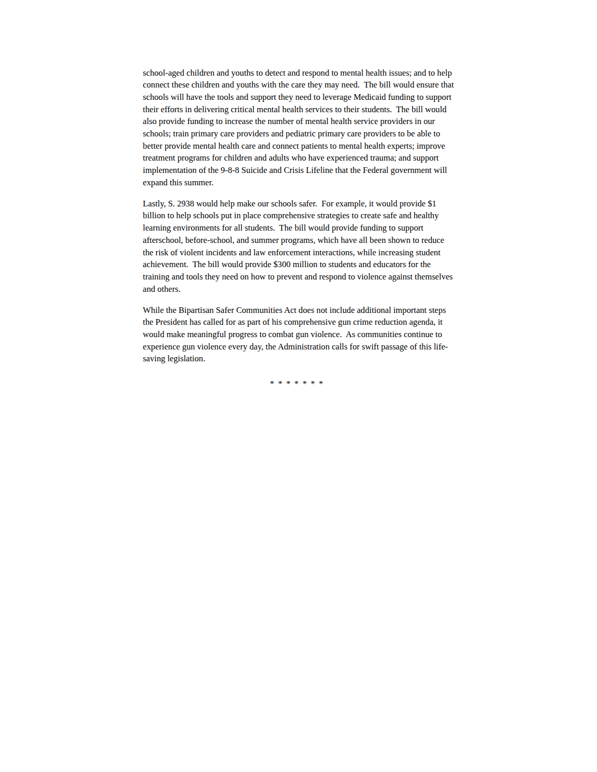school-aged children and youths to detect and respond to mental health issues; and to help connect these children and youths with the care they may need. The bill would ensure that schools will have the tools and support they need to leverage Medicaid funding to support their efforts in delivering critical mental health services to their students. The bill would also provide funding to increase the number of mental health service providers in our schools; train primary care providers and pediatric primary care providers to be able to better provide mental health care and connect patients to mental health experts; improve treatment programs for children and adults who have experienced trauma; and support implementation of the 9-8-8 Suicide and Crisis Lifeline that the Federal government will expand this summer.
Lastly, S. 2938 would help make our schools safer. For example, it would provide $1 billion to help schools put in place comprehensive strategies to create safe and healthy learning environments for all students. The bill would provide funding to support afterschool, before-school, and summer programs, which have all been shown to reduce the risk of violent incidents and law enforcement interactions, while increasing student achievement. The bill would provide $300 million to students and educators for the training and tools they need on how to prevent and respond to violence against themselves and others.
While the Bipartisan Safer Communities Act does not include additional important steps the President has called for as part of his comprehensive gun crime reduction agenda, it would make meaningful progress to combat gun violence. As communities continue to experience gun violence every day, the Administration calls for swift passage of this life-saving legislation.
*******